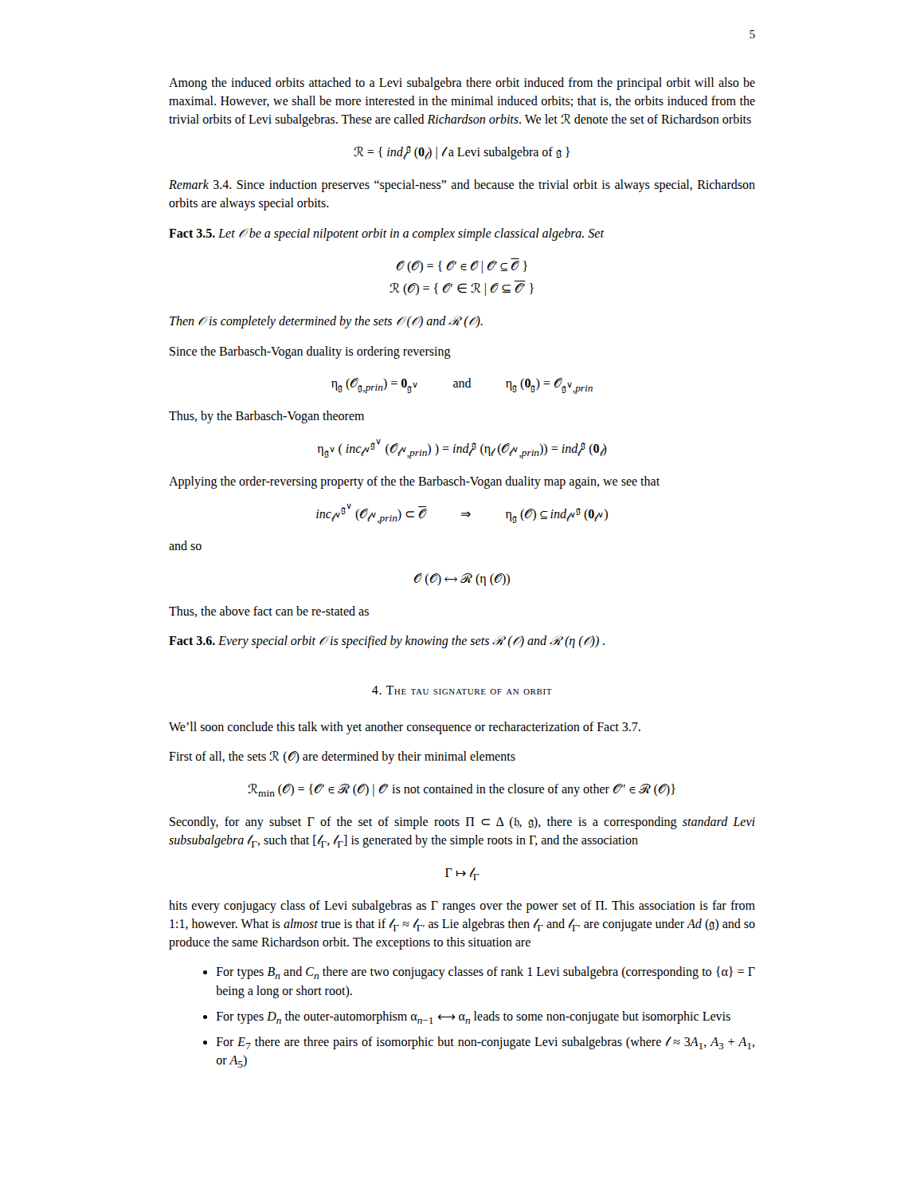5
Among the induced orbits attached to a Levi subalgebra there orbit induced from the principal orbit will also be maximal. However, we shall be more interested in the minimal induced orbits; that is, the orbits induced from the trivial orbits of Levi subalgebras. These are called Richardson orbits. We let ℛ denote the set of Richardson orbits
ℛ = { ind𝓁𝔤 (0𝓁) | 𝓁 a Levi subalgebra of 𝔤 }
Remark 3.4. Since induction preserves “special-ness” and because the trivial orbit is always special, Richardson orbits are always special orbits.
Fact 3.5. Let 𝒪 be a special nilpotent orbit in a complex simple classical algebra. Set
𝒪 (𝒪) = { 𝒪′ ∈ 𝒪 | 𝒪′ ⊆ 𝒪 }
ℛ (𝒪) = { 𝒪′ ∈ ℛ | 𝒪 ⊆ 𝒪′ }
Then 𝒪 is completely determined by the sets 𝒪 (𝒪) and ℛ (𝒪).
Since the Barbasch-Vogan duality is ordering reversing
η𝔤 (𝒪𝔤,prin) = 0𝔤∨ and η𝔤 (0𝔤) = 𝒪𝔤∨,prin
Thus, by the Barbasch-Vogan theorem
η𝔤∨ ( inc𝓁∨𝔤∨ (𝒪𝓁∨,prin) ) = ind𝓁𝔤 (η𝓁 (𝒪𝓁∨,prin)) = ind𝓁𝔤 (0𝓁)
Applying the order-reversing property of the the Barbasch-Vogan duality map again, we see that
inc𝓁∨𝔤∨ (𝒪𝓁∨,prin) ⊂ 𝒪 ⇒ η𝔤 (𝒪) ⊆ ind𝓁∨𝔤 (0𝓁∨)
and so
𝒪 (𝒪) ⟷ ℛ (η (𝒪))
Thus, the above fact can be re-stated as
Fact 3.6. Every special orbit 𝒪 is specified by knowing the sets ℛ (𝒪) and ℛ (η (𝒪)) .
4. The tau signature of an orbit
We’ll soon conclude this talk with yet another consequence or recharacterization of Fact 3.7.
First of all, the sets ℛ (𝒪) are determined by their minimal elements
ℛmin (𝒪) = {𝒪′ ∈ ℛ (𝒪) | 𝒪′ is not contained in the closure of any other 𝒪″ ∈ ℛ (𝒪)}
Secondly, for any subset Γ of the set of simple roots Π ⊂ Δ (𝔥, 𝔤), there is a corresponding standard Levi subsubalgebra 𝓁Γ, such that [𝓁Γ, 𝓁Γ] is generated by the simple roots in Γ, and the association
Γ ↦ 𝓁Γ
hits every conjugacy class of Levi subalgebras as Γ ranges over the power set of Π. This association is far from 1:1, however. What is almost true is that if 𝓁Γ ≈ 𝓁Γ′ as Lie algebras then 𝓁Γ and 𝓁Γ′ are conjugate under Ad (𝔤) and so produce the same Richardson orbit. The exceptions to this situation are
For types Bn and Cn there are two conjugacy classes of rank 1 Levi subalgebra (corresponding to {α} = Γ being a long or short root).
For types Dn the outer-automorphism αn−1 ⟷ αn leads to some non-conjugate but isomorphic Levis
For E7 there are three pairs of isomorphic but non-conjugate Levi subalgebras (where 𝓁 ≈ 3A1, A3 + A1, or A5)